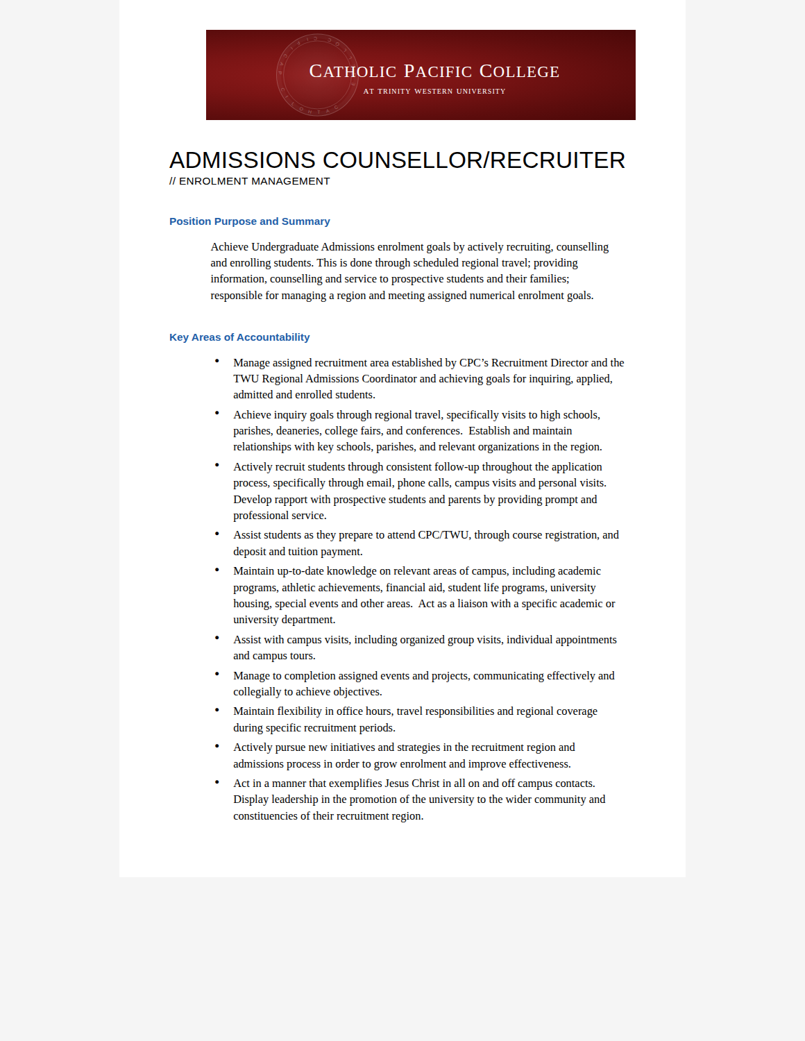C A T H O L I C P A C I F I C C O L L E G E
Catholic Pacific College
At Trinity Western University
ADMISSIONS COUNSELLOR/RECRUITER
// ENROLMENT MANAGEMENT
Position Purpose and Summary
Achieve Undergraduate Admissions enrolment goals by actively recruiting, counselling and enrolling students. This is done through scheduled regional travel; providing information, counselling and service to prospective students and their families; responsible for managing a region and meeting assigned numerical enrolment goals.
Key Areas of Accountability
Manage assigned recruitment area established by CPC’s Recruitment Director and the TWU Regional Admissions Coordinator and achieving goals for inquiring, applied, admitted and enrolled students.
Achieve inquiry goals through regional travel, specifically visits to high schools, parishes, deaneries, college fairs, and conferences. Establish and maintain relationships with key schools, parishes, and relevant organizations in the region.
Actively recruit students through consistent follow-up throughout the application process, specifically through email, phone calls, campus visits and personal visits. Develop rapport with prospective students and parents by providing prompt and professional service.
Assist students as they prepare to attend CPC/TWU, through course registration, and deposit and tuition payment.
Maintain up-to-date knowledge on relevant areas of campus, including academic programs, athletic achievements, financial aid, student life programs, university housing, special events and other areas. Act as a liaison with a specific academic or university department.
Assist with campus visits, including organized group visits, individual appointments and campus tours.
Manage to completion assigned events and projects, communicating effectively and collegially to achieve objectives.
Maintain flexibility in office hours, travel responsibilities and regional coverage during specific recruitment periods.
Actively pursue new initiatives and strategies in the recruitment region and admissions process in order to grow enrolment and improve effectiveness.
Act in a manner that exemplifies Jesus Christ in all on and off campus contacts. Display leadership in the promotion of the university to the wider community and constituencies of their recruitment region.